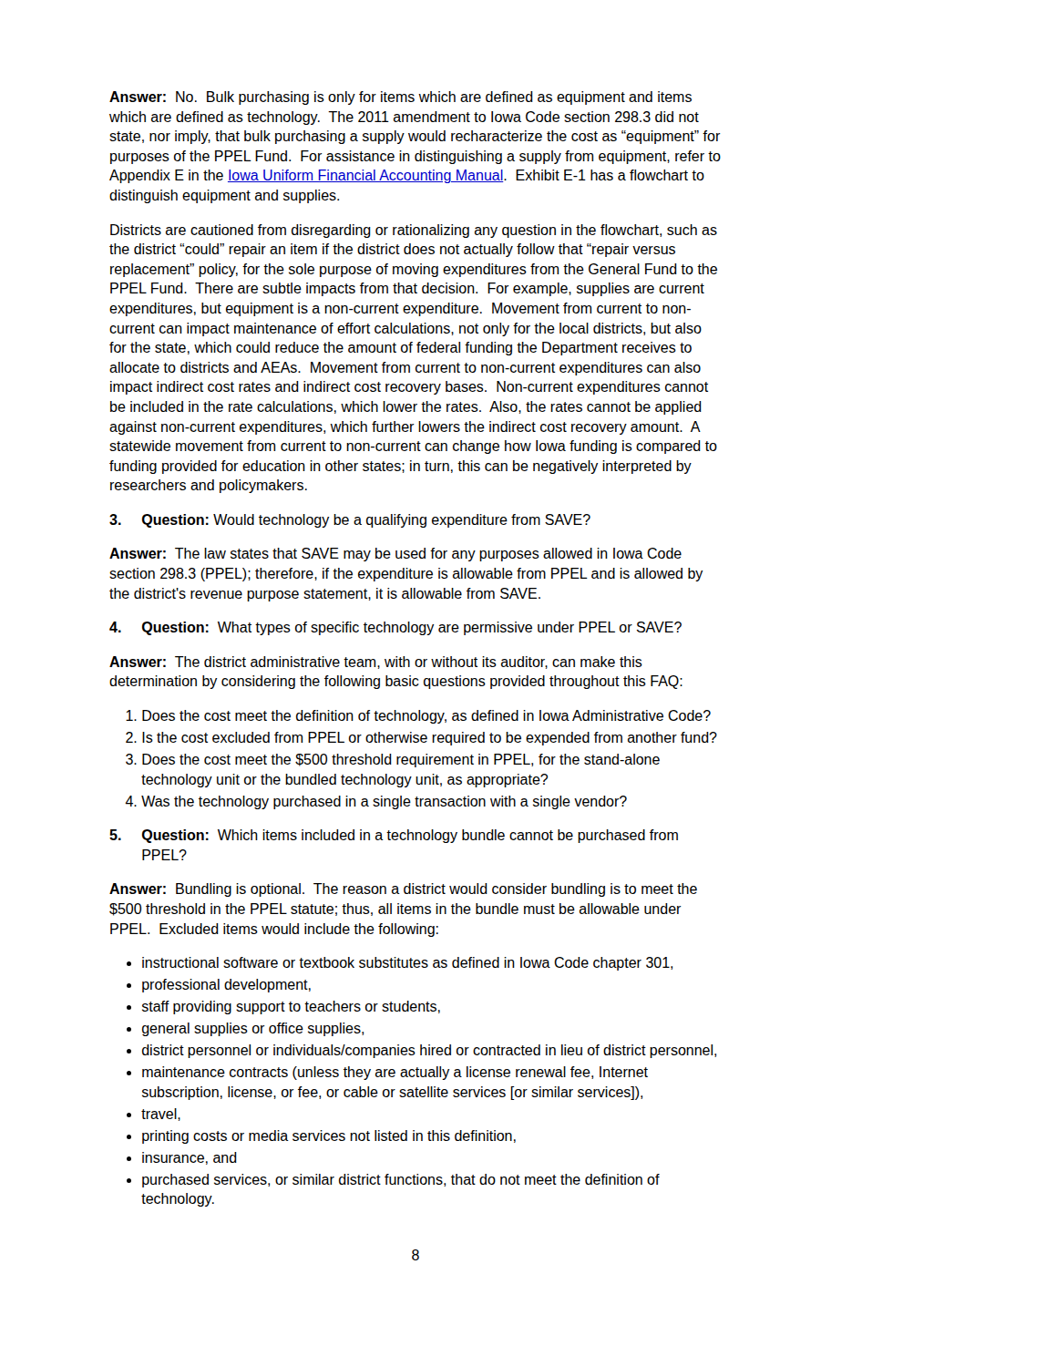Answer: No. Bulk purchasing is only for items which are defined as equipment and items which are defined as technology. The 2011 amendment to Iowa Code section 298.3 did not state, nor imply, that bulk purchasing a supply would recharacterize the cost as “equipment” for purposes of the PPEL Fund. For assistance in distinguishing a supply from equipment, refer to Appendix E in the Iowa Uniform Financial Accounting Manual. Exhibit E-1 has a flowchart to distinguish equipment and supplies.
Districts are cautioned from disregarding or rationalizing any question in the flowchart, such as the district “could” repair an item if the district does not actually follow that “repair versus replacement” policy, for the sole purpose of moving expenditures from the General Fund to the PPEL Fund. There are subtle impacts from that decision. For example, supplies are current expenditures, but equipment is a non-current expenditure. Movement from current to non-current can impact maintenance of effort calculations, not only for the local districts, but also for the state, which could reduce the amount of federal funding the Department receives to allocate to districts and AEAs. Movement from current to non-current expenditures can also impact indirect cost rates and indirect cost recovery bases. Non-current expenditures cannot be included in the rate calculations, which lower the rates. Also, the rates cannot be applied against non-current expenditures, which further lowers the indirect cost recovery amount. A statewide movement from current to non-current can change how Iowa funding is compared to funding provided for education in other states; in turn, this can be negatively interpreted by researchers and policymakers.
3.
Question: Would technology be a qualifying expenditure from SAVE?
Answer: The law states that SAVE may be used for any purposes allowed in Iowa Code section 298.3 (PPEL); therefore, if the expenditure is allowable from PPEL and is allowed by the district's revenue purpose statement, it is allowable from SAVE.
4.
Question: What types of specific technology are permissive under PPEL or SAVE?
Answer: The district administrative team, with or without its auditor, can make this determination by considering the following basic questions provided throughout this FAQ:
Does the cost meet the definition of technology, as defined in Iowa Administrative Code?
Is the cost excluded from PPEL or otherwise required to be expended from another fund?
Does the cost meet the $500 threshold requirement in PPEL, for the stand-alone technology unit or the bundled technology unit, as appropriate?
Was the technology purchased in a single transaction with a single vendor?
5.
Question: Which items included in a technology bundle cannot be purchased from PPEL?
Answer: Bundling is optional. The reason a district would consider bundling is to meet the $500 threshold in the PPEL statute; thus, all items in the bundle must be allowable under PPEL. Excluded items would include the following:
instructional software or textbook substitutes as defined in Iowa Code chapter 301,
professional development,
staff providing support to teachers or students,
general supplies or office supplies,
district personnel or individuals/companies hired or contracted in lieu of district personnel,
maintenance contracts (unless they are actually a license renewal fee, Internet subscription, license, or fee, or cable or satellite services [or similar services]),
travel,
printing costs or media services not listed in this definition,
insurance, and
purchased services, or similar district functions, that do not meet the definition of technology.
8